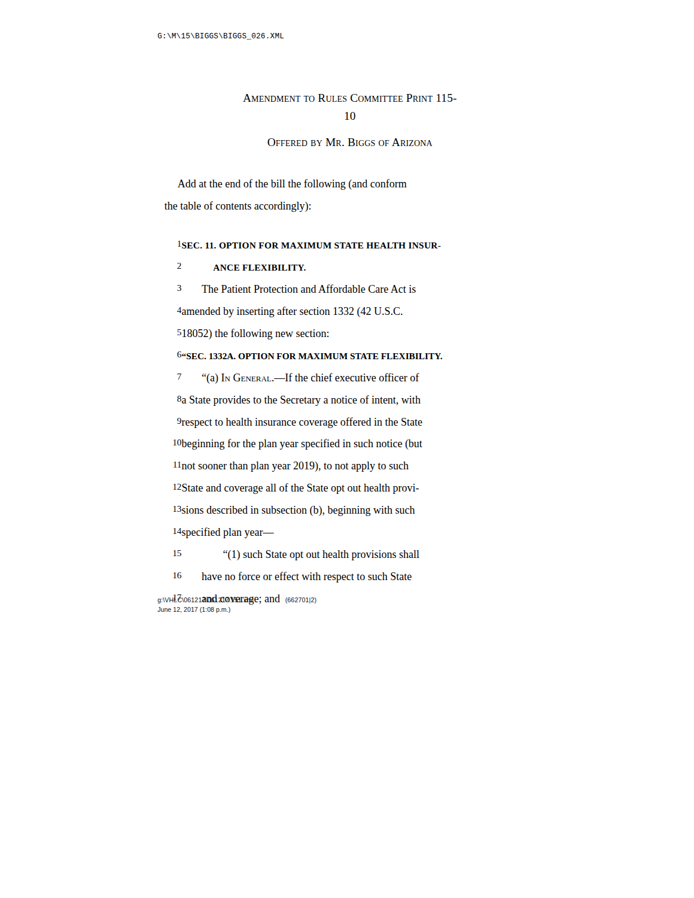G:\M\15\BIGGS\BIGGS_026.XML
Amendment to Rules Committee Print 115-
10
Offered by Mr. Biggs of Arizona
Add at the end of the bill the following (and conform the table of contents accordingly):
| 1 | SEC. 11. OPTION FOR MAXIMUM STATE HEALTH INSUR- |
| 2 | ANCE FLEXIBILITY. |
| 3 | The Patient Protection and Affordable Care Act is |
| 4 | amended by inserting after section 1332 (42 U.S.C. |
| 5 | 18052) the following new section: |
| 6 | “SEC. 1332A. OPTION FOR MAXIMUM STATE FLEXIBILITY. |
| 7 | “(a) I n G eneral .—If the chief executive officer of |
| 8 | a State provides to the Secretary a notice of intent, with |
| 9 | respect to health insurance coverage offered in the State |
| 10 | beginning for the plan year specified in such notice (but |
| 11 | not sooner than plan year 2019), to not apply to such |
| 12 | State and coverage all of the State opt out health provi- |
| 13 | sions described in subsection (b), beginning with such |
| 14 | specified plan year— |
| 15 | “(1) such State opt out health provisions shall |
| 16 | have no force or effect with respect to such State |
| 17 | and coverage; and |
g:\VHLC\061217\061217.151.xml(662701|2)
June 12, 2017 (1:08 p.m.)